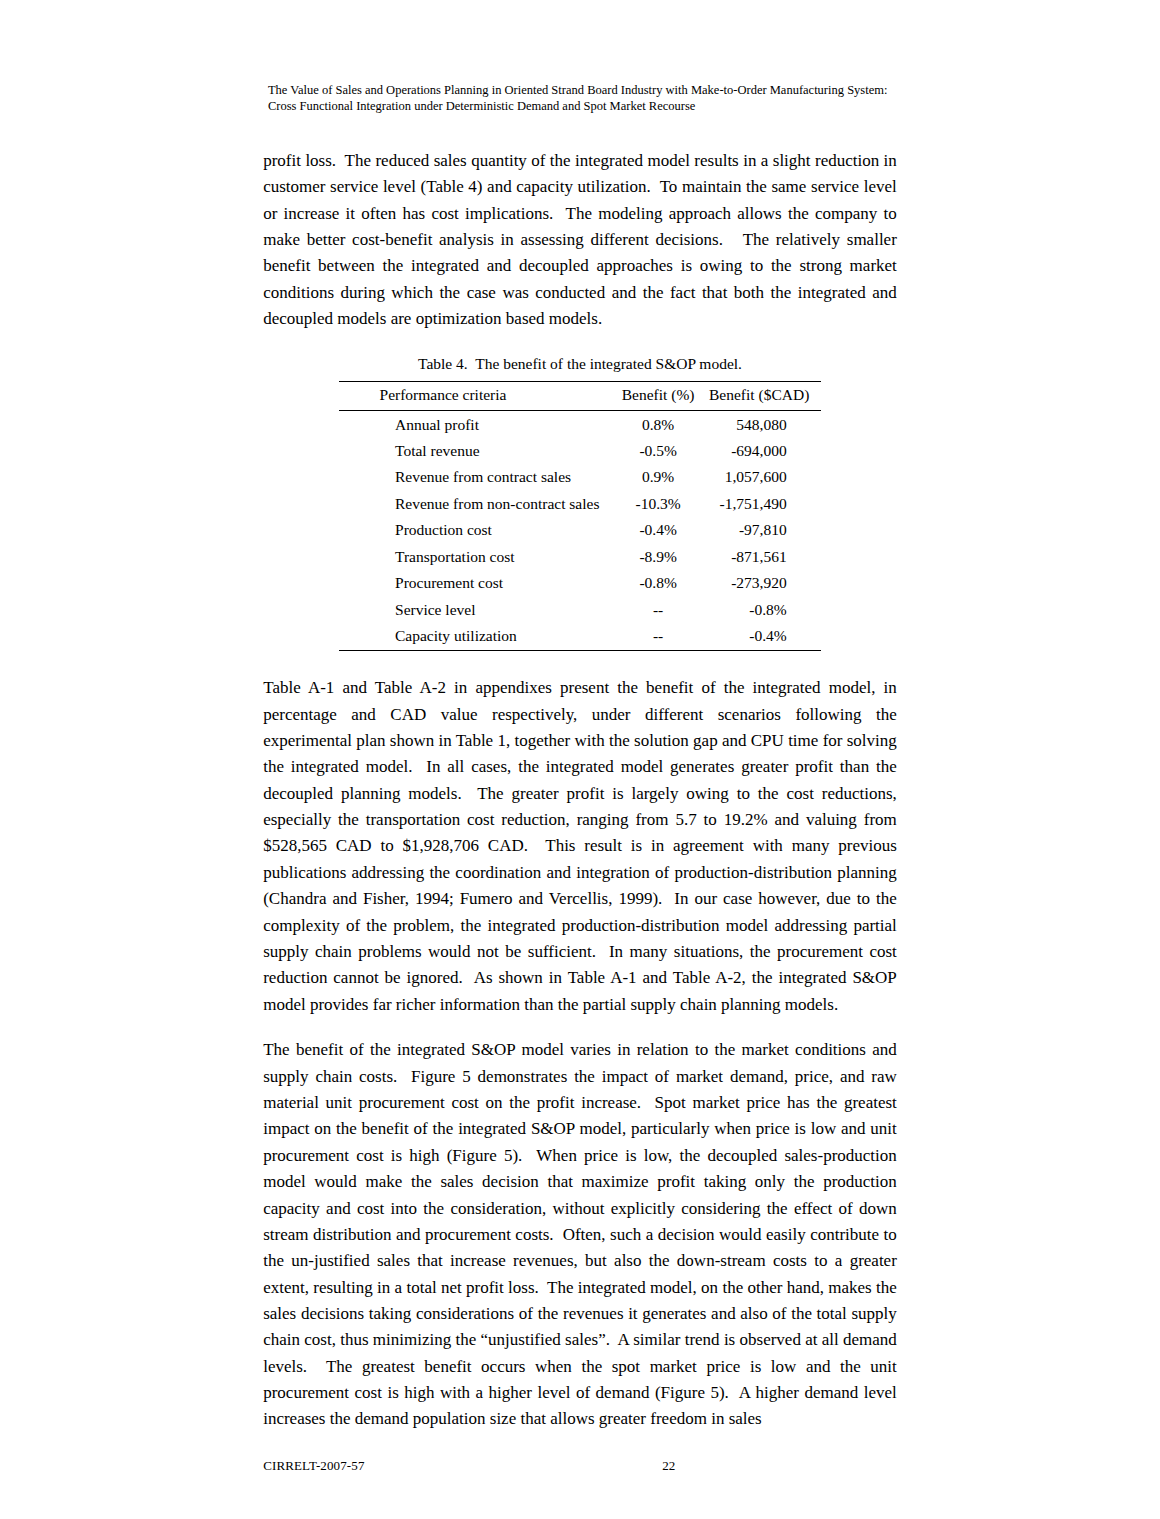The Value of Sales and Operations Planning in Oriented Strand Board Industry with Make-to-Order Manufacturing System:
Cross Functional Integration under Deterministic Demand and Spot Market Recourse
profit loss. The reduced sales quantity of the integrated model results in a slight reduction in customer service level (Table 4) and capacity utilization. To maintain the same service level or increase it often has cost implications. The modeling approach allows the company to make better cost-benefit analysis in assessing different decisions. The relatively smaller benefit between the integrated and decoupled approaches is owing to the strong market conditions during which the case was conducted and the fact that both the integrated and decoupled models are optimization based models.
Table 4. The benefit of the integrated S&OP model.
| Performance criteria | Benefit (%) | Benefit ($CAD) |
| --- | --- | --- |
| Annual profit | 0.8% | 548,080 |
| Total revenue | -0.5% | -694,000 |
| Revenue from contract sales | 0.9% | 1,057,600 |
| Revenue from non-contract sales | -10.3% | -1,751,490 |
| Production cost | -0.4% | -97,810 |
| Transportation cost | -8.9% | -871,561 |
| Procurement cost | -0.8% | -273,920 |
| Service level | -- | -0.8% |
| Capacity utilization | -- | -0.4% |
Table A-1 and Table A-2 in appendixes present the benefit of the integrated model, in percentage and CAD value respectively, under different scenarios following the experimental plan shown in Table 1, together with the solution gap and CPU time for solving the integrated model. In all cases, the integrated model generates greater profit than the decoupled planning models. The greater profit is largely owing to the cost reductions, especially the transportation cost reduction, ranging from 5.7 to 19.2% and valuing from $528,565 CAD to $1,928,706 CAD. This result is in agreement with many previous publications addressing the coordination and integration of production-distribution planning (Chandra and Fisher, 1994; Fumero and Vercellis, 1999). In our case however, due to the complexity of the problem, the integrated production-distribution model addressing partial supply chain problems would not be sufficient. In many situations, the procurement cost reduction cannot be ignored. As shown in Table A-1 and Table A-2, the integrated S&OP model provides far richer information than the partial supply chain planning models.
The benefit of the integrated S&OP model varies in relation to the market conditions and supply chain costs. Figure 5 demonstrates the impact of market demand, price, and raw material unit procurement cost on the profit increase. Spot market price has the greatest impact on the benefit of the integrated S&OP model, particularly when price is low and unit procurement cost is high (Figure 5). When price is low, the decoupled sales-production model would make the sales decision that maximize profit taking only the production capacity and cost into the consideration, without explicitly considering the effect of down stream distribution and procurement costs. Often, such a decision would easily contribute to the un-justified sales that increase revenues, but also the down-stream costs to a greater extent, resulting in a total net profit loss. The integrated model, on the other hand, makes the sales decisions taking considerations of the revenues it generates and also of the total supply chain cost, thus minimizing the “unjustified sales”. A similar trend is observed at all demand levels. The greatest benefit occurs when the spot market price is low and the unit procurement cost is high with a higher level of demand (Figure 5). A higher demand level increases the demand population size that allows greater freedom in sales
CIRRELT-2007-57 22